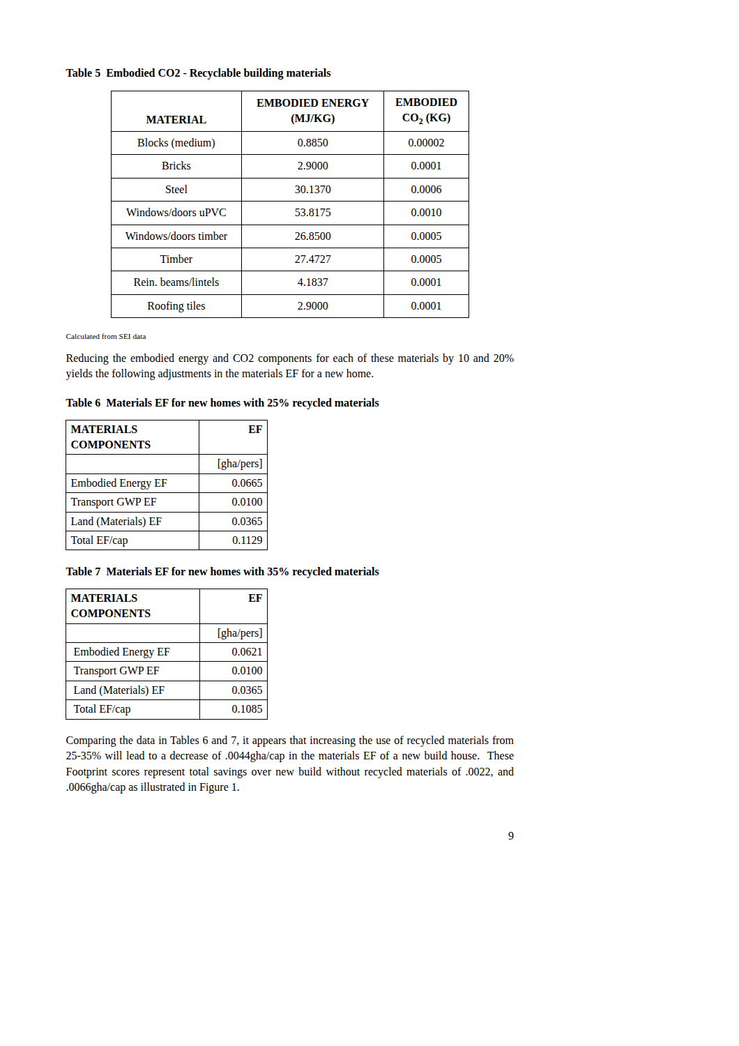Table 5 Embodied CO2 - Recyclable building materials
| MATERIAL | EMBODIED ENERGY (MJ/KG) | EMBODIED CO 2 (KG) |
| --- | --- | --- |
| Blocks (medium) | 0.8850 | 0.00002 |
| Bricks | 2.9000 | 0.0001 |
| Steel | 30.1370 | 0.0006 |
| Windows/doors uPVC | 53.8175 | 0.0010 |
| Windows/doors timber | 26.8500 | 0.0005 |
| Timber | 27.4727 | 0.0005 |
| Rein. beams/lintels | 4.1837 | 0.0001 |
| Roofing tiles | 2.9000 | 0.0001 |
Calculated from SEI data
Reducing the embodied energy and CO2 components for each of these materials by 10 and 20% yields the following adjustments in the materials EF for a new home.
Table 6 Materials EF for new homes with 25% recycled materials
| MATERIALS COMPONENTS | EF |
| --- | --- |
| | [gha/pers] |
| Embodied Energy EF | 0.0665 |
| Transport GWP EF | 0.0100 |
| Land (Materials) EF | 0.0365 |
| Total EF/cap | 0.1129 |
Table 7 Materials EF for new homes with 35% recycled materials
| MATERIALS COMPONENTS | EF |
| --- | --- |
| | [gha/pers] |
| Embodied Energy EF | 0.0621 |
| Transport GWP EF | 0.0100 |
| Land (Materials) EF | 0.0365 |
| Total EF/cap | 0.1085 |
Comparing the data in Tables 6 and 7, it appears that increasing the use of recycled materials from 25-35% will lead to a decrease of .0044gha/cap in the materials EF of a new build house. These Footprint scores represent total savings over new build without recycled materials of .0022, and .0066gha/cap as illustrated in Figure 1.
9